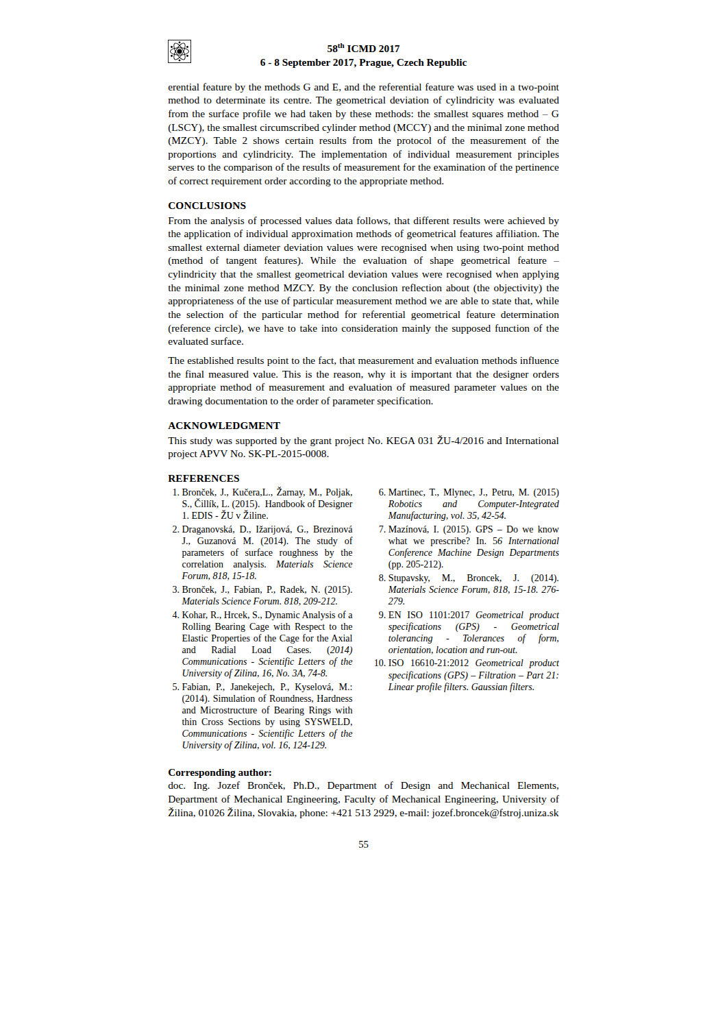58th ICMD 2017
6 - 8 September 2017, Prague, Czech Republic
erential feature by the methods G and E, and the referential feature was used in a two-point method to determinate its centre. The geometrical deviation of cylindricity was evaluated from the surface profile we had taken by these methods: the smallest squares method – G (LSCY), the smallest circumscribed cylinder method (MCCY) and the minimal zone method (MZCY). Table 2 shows certain results from the protocol of the measurement of the proportions and cylindricity. The implementation of individual measurement principles serves to the comparison of the results of measurement for the examination of the pertinence of correct requirement order according to the appropriate method.
Conclusions
From the analysis of processed values data follows, that different results were achieved by the application of individual approximation methods of geometrical features affiliation. The smallest external diameter deviation values were recognised when using two-point method (method of tangent features). While the evaluation of shape geometrical feature – cylindricity that the smallest geometrical deviation values were recognised when applying the minimal zone method MZCY. By the conclusion reflection about (the objectivity) the appropriateness of the use of particular measurement method we are able to state that, while the selection of the particular method for referential geometrical feature determination (reference circle), we have to take into consideration mainly the supposed function of the evaluated surface.
The established results point to the fact, that measurement and evaluation methods influence the final measured value. This is the reason, why it is important that the designer orders appropriate method of measurement and evaluation of measured parameter values on the drawing documentation to the order of parameter specification.
Acknowledgment
This study was supported by the grant project No. KEGA 031 ŽU-4/2016 and International project APVV No. SK-PL-2015-0008.
References
Bronček, J., Kučera,L., Žarnay, M., Poljak, S., Čillík, L. (2015). Handbook of Designer 1. EDIS - ŽU v Žiline.
Draganovská, D., Ižarijová, G., Brezinová J., Guzanová M. (2014). The study of parameters of surface roughness by the correlation analysis. Materials Science Forum, 818, 15-18.
Bronček, J., Fabian, P., Radek, N. (2015). Materials Science Forum. 818, 209-212.
Kohar, R., Hrcek, S., Dynamic Analysis of a Rolling Bearing Cage with Respect to the Elastic Properties of the Cage for the Axial and Radial Load Cases. (2014) Communications - Scientific Letters of the University of Zilina, 16, No. 3A, 74-8.
Fabian, P., Janekejech, P., Kyselová, M.: (2014). Simulation of Roundness, Hardness and Microstructure of Bearing Rings with thin Cross Sections by using SYSWELD, Communications - Scientific Letters of the University of Zilina, vol. 16, 124-129.
Martinec, T., Mlynec, J., Petru, M. (2015) Robotics and Computer-Integrated Manufacturing, vol. 35, 42-54.
Mazínová, I. (2015). GPS – Do we know what we prescribe? In. 56 International Conference Machine Design Departments (pp. 205-212).
Stupavsky, M., Broncek, J. (2014). Materials Science Forum, 818, 15-18. 276-279.
EN ISO 1101:2017 Geometrical product specifications (GPS) - Geometrical tolerancing - Tolerances of form, orientation, location and run-out.
ISO 16610-21:2012 Geometrical product specifications (GPS) – Filtration – Part 21: Linear profile filters. Gaussian filters.
Corresponding author:
doc. Ing. Jozef Bronček, Ph.D., Department of Design and Mechanical Elements, Department of Mechanical Engineering, Faculty of Mechanical Engineering, University of Žilina, 01026 Žilina, Slovakia, phone: +421 513 2929, e-mail: jozef.broncek@fstroj.uniza.sk
55